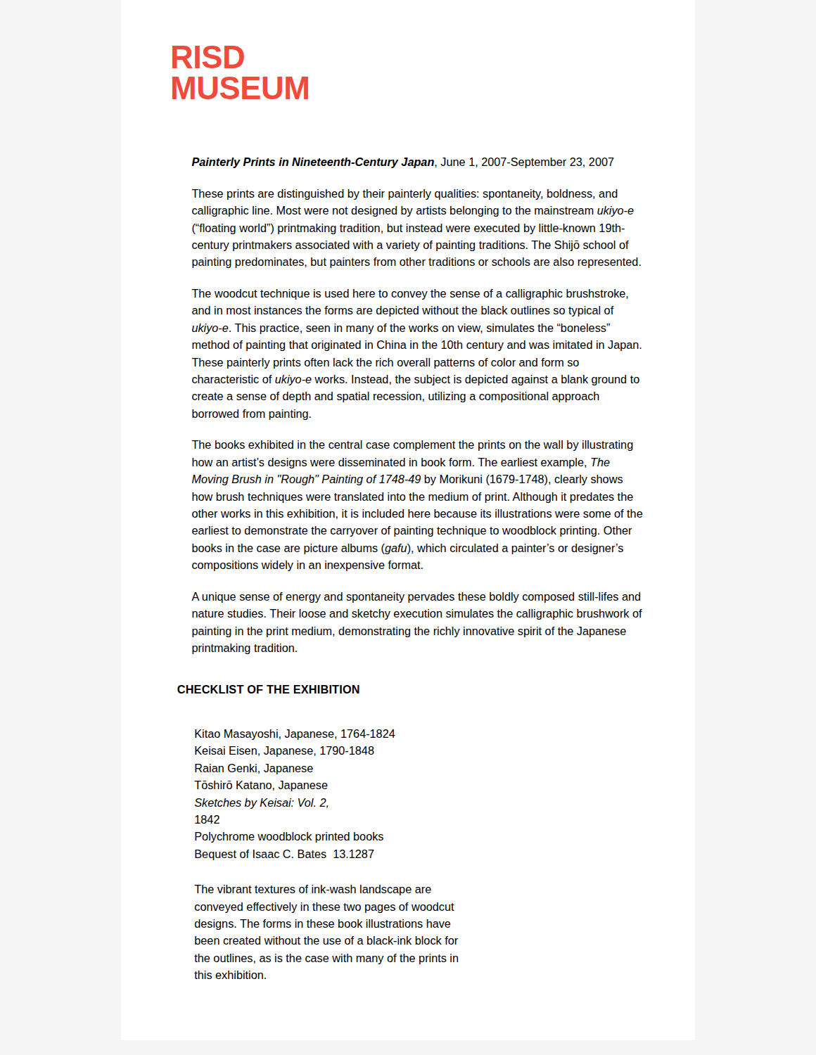RISD
Museum
Painterly Prints in Nineteenth-Century Japan, June 1, 2007-September 23, 2007
These prints are distinguished by their painterly qualities: spontaneity, boldness, and calligraphic line. Most were not designed by artists belonging to the mainstream ukiyo-e (“floating world”) printmaking tradition, but instead were executed by little-known 19th-century printmakers associated with a variety of painting traditions. The Shijō school of painting predominates, but painters from other traditions or schools are also represented.
The woodcut technique is used here to convey the sense of a calligraphic brushstroke, and in most instances the forms are depicted without the black outlines so typical of ukiyo-e. This practice, seen in many of the works on view, simulates the “boneless” method of painting that originated in China in the 10th century and was imitated in Japan. These painterly prints often lack the rich overall patterns of color and form so characteristic of ukiyo-e works. Instead, the subject is depicted against a blank ground to create a sense of depth and spatial recession, utilizing a compositional approach borrowed from painting.
The books exhibited in the central case complement the prints on the wall by illustrating how an artist’s designs were disseminated in book form. The earliest example, The Moving Brush in "Rough" Painting of 1748-49 by Morikuni (1679-1748), clearly shows how brush techniques were translated into the medium of print. Although it predates the other works in this exhibition, it is included here because its illustrations were some of the earliest to demonstrate the carryover of painting technique to woodblock printing. Other books in the case are picture albums (gafu), which circulated a painter’s or designer’s compositions widely in an inexpensive format.
A unique sense of energy and spontaneity pervades these boldly composed still-lifes and nature studies. Their loose and sketchy execution simulates the calligraphic brushwork of painting in the print medium, demonstrating the richly innovative spirit of the Japanese printmaking tradition.
CHECKLIST OF THE EXHIBITION
Kitao Masayoshi, Japanese, 1764-1824 Keisai Eisen, Japanese, 1790-1848 Raian Genki, Japanese Tōshirō Katano, Japanese Sketches by Keisai: Vol. 2, 1842 Polychrome woodblock printed books Bequest of Isaac C. Bates 13.1287
The vibrant textures of ink-wash landscape are conveyed effectively in these two pages of woodcut designs. The forms in these book illustrations have been created without the use of a black-ink block for the outlines, as is the case with many of the prints in this exhibition.